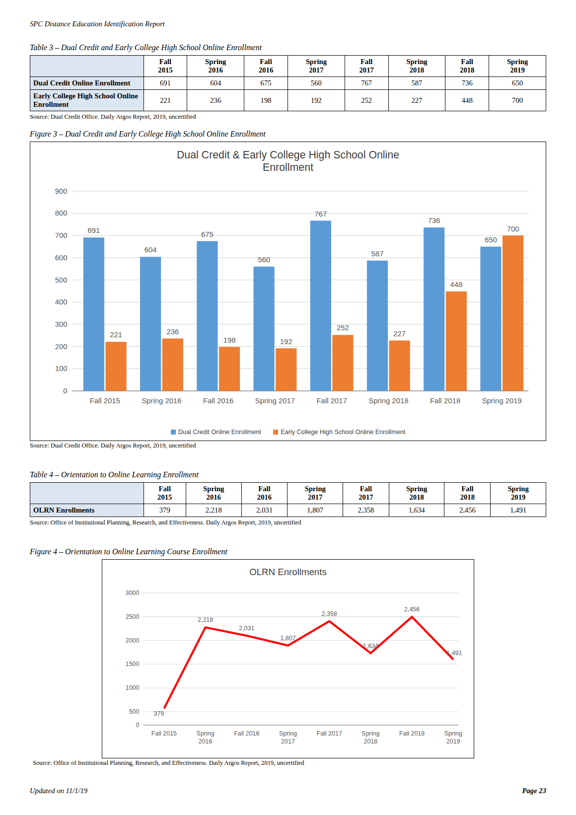SPC Distance Education Identification Report
Table 3 – Dual Credit and Early College High School Online Enrollment
| | Fall 2015 | Spring 2016 | Fall 2016 | Spring 2017 | Fall 2017 | Spring 2018 | Fall 2018 | Spring 2019 |
| --- | --- | --- | --- | --- | --- | --- | --- | --- |
| Dual Credit Online Enrollment | 691 | 604 | 675 | 560 | 767 | 587 | 736 | 650 |
| Early College High School Online Enrollment | 221 | 236 | 198 | 192 | 252 | 227 | 448 | 700 |
Source: Dual Credit Office. Daily Argos Report, 2019, uncertified
Figure 3 – Dual Credit and Early College High School Online Enrollment
Dual Credit & Early College High School Online
Enrollment
900 800 700 600 500 400 300 200 100 0 691 221 604 236 675 198 560 192 767 252 587 227 736 448 650 700 Fall 2015 Spring 2016 Fall 2016 Spring 2017 Fall 2017 Spring 2018 Fall 2018 Spring 2019
Dual Credit Online Enrollment
Early College High School Online Enrollment
Source: Dual Credit Office. Daily Argos Report, 2019, uncertified
Table 4 – Orientation to Online Learning Enrollment
| | Fall 2015 | Spring 2016 | Fall 2016 | Spring 2017 | Fall 2017 | Spring 2018 | Fall 2018 | Spring 2019 |
| --- | --- | --- | --- | --- | --- | --- | --- | --- |
| OLRN Enrollments | 379 | 2,218 | 2,031 | 1,807 | 2,358 | 1,634 | 2,456 | 1,491 |
Source: Office of Institutional Planning, Research, and Effectiveness. Daily Argos Report, 2019, uncertified
Figure 4 – Orientation to Online Learning Course Enrollment
OLRN Enrollments
3000 2500 2000 1500 1000 500 0 379 2,218 2,031 1,807 2,358 1,634 2,456 1,491 Fall 2015 Spring2016 Fall 2016 Spring2017 Fall 2017 Spring2018 Fall 2018 Spring2019
Source: Office of Institutional Planning, Research, and Effectiveness. Daily Argos Report, 2019, uncertified
Updated on 11/1/19
Page 23